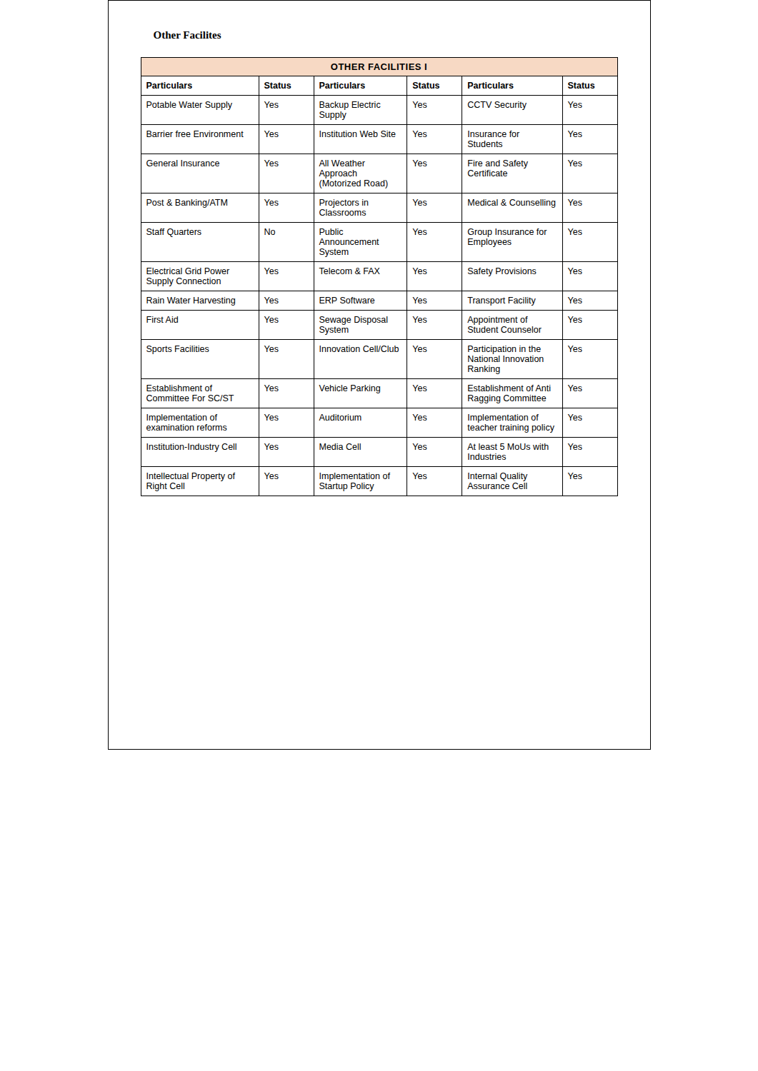Other Facilites
OTHER FACILITIES I
| Particulars | Status | Particulars | Status | Particulars | Status |
| --- | --- | --- | --- | --- | --- |
| Potable Water Supply | Yes | Backup Electric Supply | Yes | CCTV Security | Yes |
| Barrier free Environment | Yes | Institution Web Site | Yes | Insurance for Students | Yes |
| General Insurance | Yes | All Weather Approach (Motorized Road) | Yes | Fire and Safety Certificate | Yes |
| Post & Banking/ATM | Yes | Projectors in Classrooms | Yes | Medical & Counselling | Yes |
| Staff Quarters | No | Public Announcement System | Yes | Group Insurance for Employees | Yes |
| Electrical Grid Power Supply Connection | Yes | Telecom & FAX | Yes | Safety Provisions | Yes |
| Rain Water Harvesting | Yes | ERP Software | Yes | Transport Facility | Yes |
| First Aid | Yes | Sewage Disposal System | Yes | Appointment of Student Counselor | Yes |
| Sports Facilities | Yes | Innovation Cell/Club | Yes | Participation in the National Innovation Ranking | Yes |
| Establishment of Committee For SC/ST | Yes | Vehicle Parking | Yes | Establishment of Anti Ragging Committee | Yes |
| Implementation of examination reforms | Yes | Auditorium | Yes | Implementation of teacher training policy | Yes |
| Institution-Industry Cell | Yes | Media Cell | Yes | At least 5 MoUs with Industries | Yes |
| Intellectual Property of Right Cell | Yes | Implementation of Startup Policy | Yes | Internal Quality Assurance Cell | Yes |